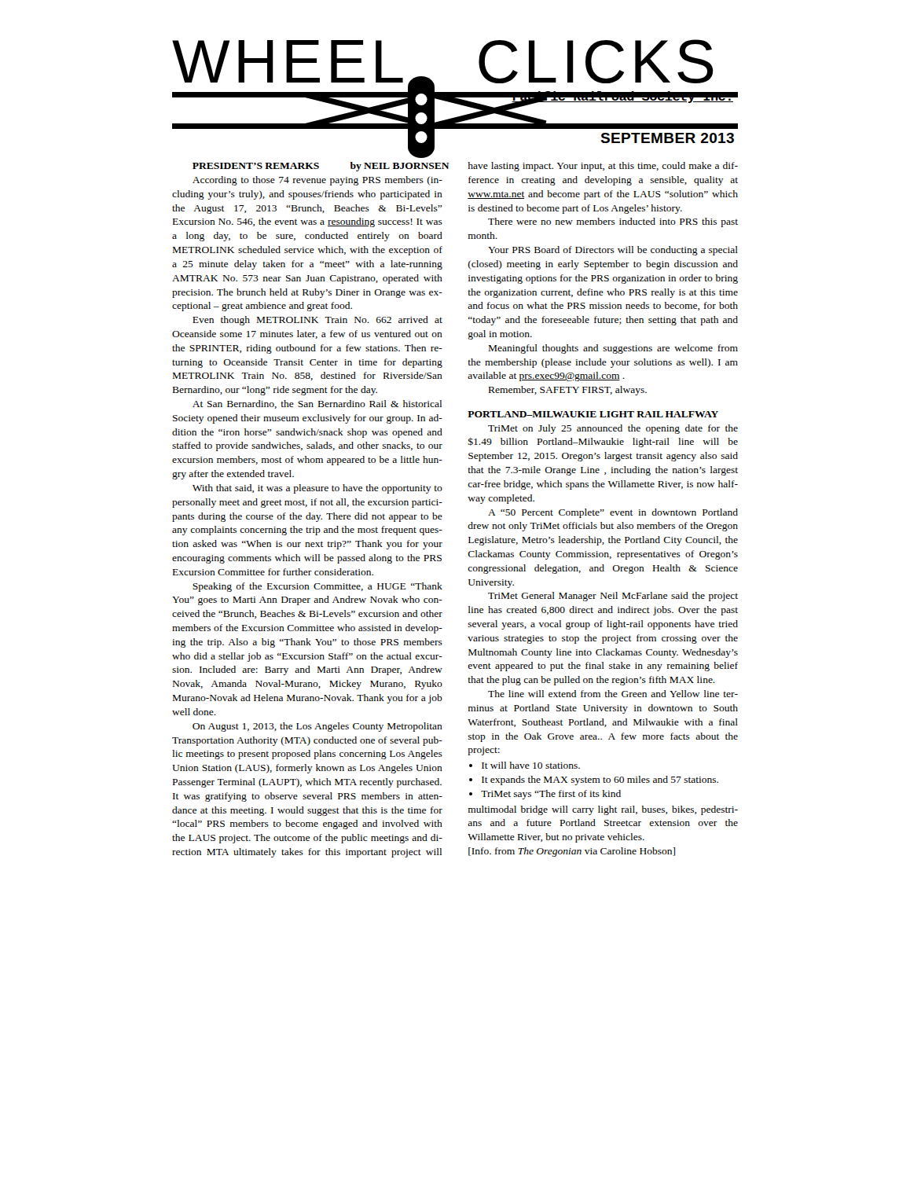WHEEL CLICKS
Pacific Railroad Society Inc.
SEPTEMBER 2013
PRESIDENT’S REMARKS by NEIL BJORNSEN
According to those 74 revenue paying PRS members (including your’s truly), and spouses/friends who participated in the August 17, 2013 “Brunch, Beaches & Bi-Levels” Excursion No. 546, the event was a resounding success! It was a long day, to be sure, conducted entirely on board METROLINK scheduled service which, with the exception of a 25 minute delay taken for a “meet” with a late-running AMTRAK No. 573 near San Juan Capistrano, operated with precision. The brunch held at Ruby’s Diner in Orange was exceptional – great ambience and great food.
Even though METROLINK Train No. 662 arrived at Oceanside some 17 minutes later, a few of us ventured out on the SPRINTER, riding outbound for a few stations. Then returning to Oceanside Transit Center in time for departing METROLINK Train No. 858, destined for Riverside/San Bernardino, our “long” ride segment for the day.
At San Bernardino, the San Bernardino Rail & historical Society opened their museum exclusively for our group. In addition the “iron horse” sandwich/snack shop was opened and staffed to provide sandwiches, salads, and other snacks, to our excursion members, most of whom appeared to be a little hungry after the extended travel.
With that said, it was a pleasure to have the opportunity to personally meet and greet most, if not all, the excursion participants during the course of the day. There did not appear to be any complaints concerning the trip and the most frequent question asked was “When is our next trip?” Thank you for your encouraging comments which will be passed along to the PRS Excursion Committee for further consideration.
Speaking of the Excursion Committee, a HUGE “Thank You” goes to Marti Ann Draper and Andrew Novak who conceived the “Brunch, Beaches & Bi-Levels” excursion and other members of the Excursion Committee who assisted in developing the trip. Also a big “Thank You” to those PRS members who did a stellar job as “Excursion Staff” on the actual excursion. Included are: Barry and Marti Ann Draper, Andrew Novak, Amanda Noval-Murano, Mickey Murano, Ryuko Murano-Novak ad Helena Murano-Novak. Thank you for a job well done.
On August 1, 2013, the Los Angeles County Metropolitan Transportation Authority (MTA) conducted one of several public meetings to present proposed plans concerning Los Angeles Union Station (LAUS), formerly known as Los Angeles Union Passenger Terminal (LAUPT), which MTA recently purchased. It was gratifying to observe several PRS members in attendance at this meeting. I would suggest that this is the time for “local” PRS members to become engaged and involved with the LAUS project. The outcome of the public meetings and direction MTA ultimately takes for this important project will have lasting impact. Your input, at this time, could make a difference in creating and developing a sensible, quality at www.mta.net and become part of the LAUS “solution” which is destined to become part of Los Angeles’ history.
There were no new members inducted into PRS this past month.
Your PRS Board of Directors will be conducting a special (closed) meeting in early September to begin discussion and investigating options for the PRS organization in order to bring the organization current, define who PRS really is at this time and focus on what the PRS mission needs to become, for both “today” and the foreseeable future; then setting that path and goal in motion.
Meaningful thoughts and suggestions are welcome from the membership (please include your solutions as well). I am available at prs.exec99@gmail.com .
Remember, SAFETY FIRST, always.
PORTLAND–MILWAUKIE LIGHT RAIL HALFWAY
TriMet on July 25 announced the opening date for the $1.49 billion Portland–Milwaukie light-rail line will be September 12, 2015. Oregon’s largest transit agency also said that the 7.3-mile Orange Line , including the nation’s largest car-free bridge, which spans the Willamette River, is now halfway completed.
A “50 Percent Complete” event in downtown Portland drew not only TriMet officials but also members of the Oregon Legislature, Metro’s leadership, the Portland City Council, the Clackamas County Commission, representatives of Oregon’s congressional delegation, and Oregon Health & Science University.
TriMet General Manager Neil McFarlane said the project line has created 6,800 direct and indirect jobs. Over the past several years, a vocal group of light-rail opponents have tried various strategies to stop the project from crossing over the Multnomah County line into Clackamas County. Wednesday’s event appeared to put the final stake in any remaining belief that the plug can be pulled on the region’s fifth MAX line.
The line will extend from the Green and Yellow line terminus at Portland State University in downtown to South Waterfront, Southeast Portland, and Milwaukie with a final stop in the Oak Grove area.. A few more facts about the project:
It will have 10 stations.
It expands the MAX system to 60 miles and 57 stations.
TriMet says “The first of its kind
multimodal bridge will carry light rail, buses, bikes, pedestrians and a future Portland Streetcar extension over the Willamette River, but no private vehicles.
[Info. from The Oregonian via Caroline Hobson]